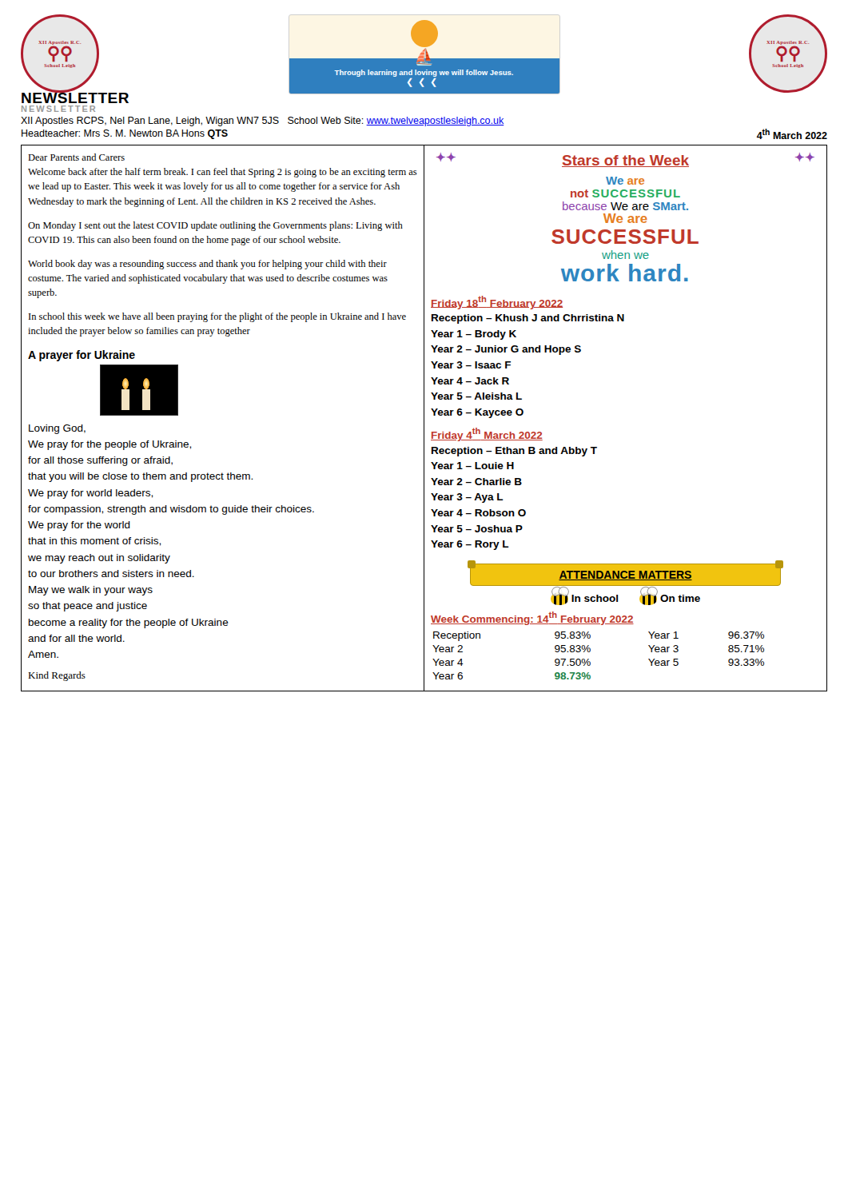XII Apostles R.C.
⚲⚲
School Leigh
⛵
Through learning and loving we will follow Jesus.
❮❮❮
XII Apostles R.C.
⚲⚲
School Leigh
NEWSLETTERNEWSLETTER
XII Apostles RCPS, Nel Pan Lane, Leigh, Wigan WN7 5JS School Web Site: www.twelveapostlesleigh.co.uk
Headteacher: Mrs S. M. Newton BA Hons QTS 4th March 2022
| Dear Parents and Carers Welcome back after the half term break. I can feel that Spring 2 is going to be an exciting term as we lead up to Easter. This week it was lovely for us all to come together for a service for Ash Wednesday to mark the beginning of Lent. All the children in KS 2 received the Ashes. On Monday I sent out the latest COVID update outlining the Governments plans: Living with COVID 19. This can also been found on the home page of our school website. World book day was a resounding success and thank you for helping your child with their costume. The varied and sophisticated vocabulary that was used to describe costumes was superb. In school this week we have all been praying for the plight of the people in Ukraine and I have included the prayer below so families can pray together A prayer for Ukraine Loving God, We pray for the people of Ukraine, for all those suffering or afraid, that you will be close to them and protect them. We pray for world leaders, for compassion, strength and wisdom to guide their choices. We pray for the world that in this moment of crisis, we may reach out in solidarity to our brothers and sisters in need. May we walk in your ways so that peace and justice become a reality for the people of Ukraine and for all the world. Amen. Kind Regards | ✦✦ Stars of the Week ✦✦ We are not SUCCESSFUL because We are SMart. We are SUCCESSFUL when we work hard. Friday 18 th February 2022 Reception – Khush J and Chrristina N Year 1 – Brody K Year 2 – Junior G and Hope S Year 3 – Isaac F Year 4 – Jack R Year 5 – Aleisha L Year 6 – Kaycee O Friday 4 th March 2022 Reception – Ethan B and Abby T Year 1 – Louie H Year 2 – Charlie B Year 3 – Aya L Year 4 – Robson O Year 5 – Joshua P Year 6 – Rory L ATTENDANCE MATTERS In school On time Week Commencing: 14 th February 2022 / Reception / 95.83% / Year 1 / 96.37% / / Year 2 / 95.83% / Year 3 / 85.71% / / Year 4 / 97.50% / Year 5 / 93.33% / / Year 6 / 98.73% / / / |